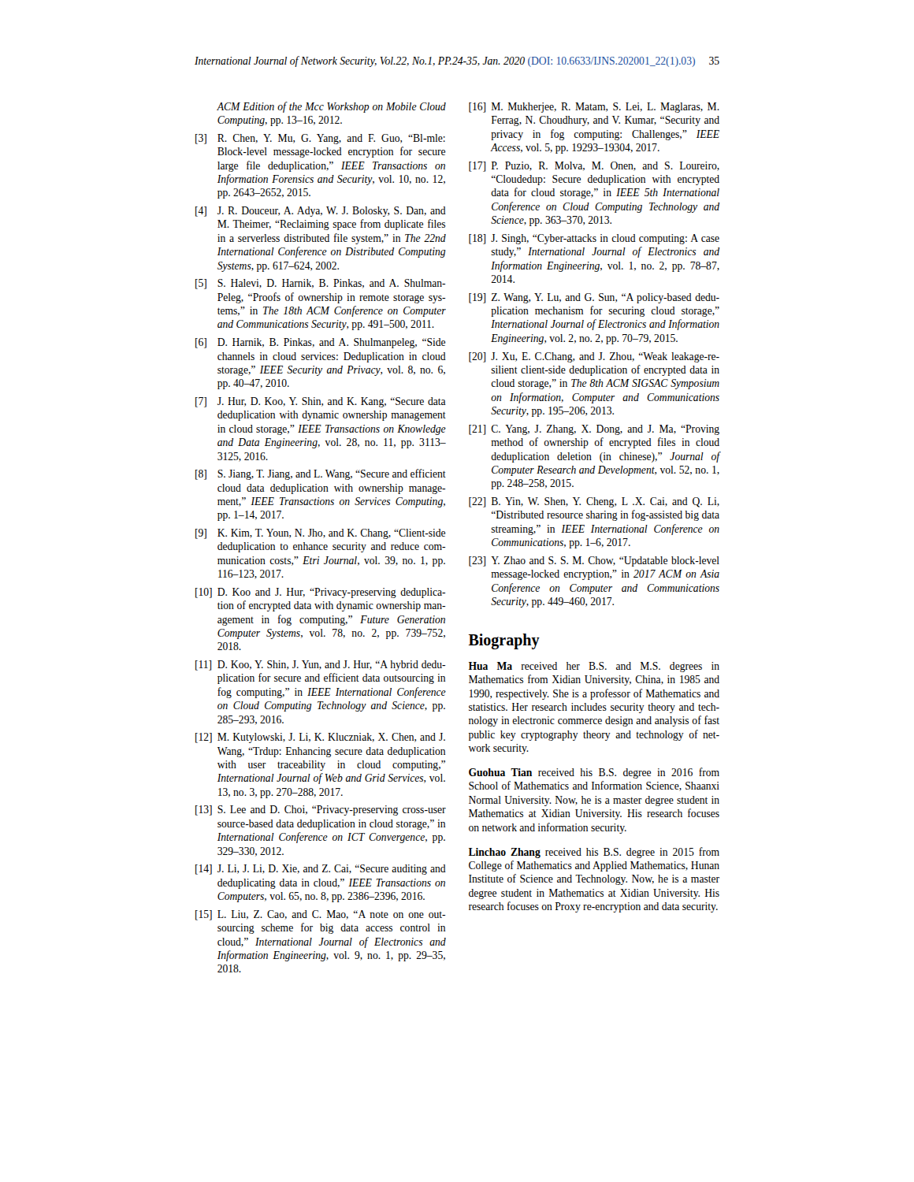35 International Journal of Network Security, Vol.22, No.1, PP.24-35, Jan. 2020 (DOI: 10.6633/IJNS.202001_22(1).03)
ACM Edition of the Mcc Workshop on Mobile Cloud Computing, pp. 13–16, 2012.
[3] R. Chen, Y. Mu, G. Yang, and F. Guo, “Bl-mle: Block-level message-locked encryption for secure large file deduplication,” IEEE Transactions on Information Forensics and Security, vol. 10, no. 12, pp. 2643–2652, 2015.
[4] J. R. Douceur, A. Adya, W. J. Bolosky, S. Dan, and M. Theimer, “Reclaiming space from duplicate files in a serverless distributed file system,” in The 22nd International Conference on Distributed Computing Systems, pp. 617–624, 2002.
[5] S. Halevi, D. Harnik, B. Pinkas, and A. Shulman-Peleg, “Proofs of ownership in remote storage systems,” in The 18th ACM Conference on Computer and Communications Security, pp. 491–500, 2011.
[6] D. Harnik, B. Pinkas, and A. Shulmanpeleg, “Side channels in cloud services: Deduplication in cloud storage,” IEEE Security and Privacy, vol. 8, no. 6, pp. 40–47, 2010.
[7] J. Hur, D. Koo, Y. Shin, and K. Kang, “Secure data deduplication with dynamic ownership management in cloud storage,” IEEE Transactions on Knowledge and Data Engineering, vol. 28, no. 11, pp. 3113–3125, 2016.
[8] S. Jiang, T. Jiang, and L. Wang, “Secure and efficient cloud data deduplication with ownership management,” IEEE Transactions on Services Computing, pp. 1–14, 2017.
[9] K. Kim, T. Youn, N. Jho, and K. Chang, “Client-side deduplication to enhance security and reduce communication costs,” Etri Journal, vol. 39, no. 1, pp. 116–123, 2017.
[10] D. Koo and J. Hur, “Privacy-preserving deduplication of encrypted data with dynamic ownership management in fog computing,” Future Generation Computer Systems, vol. 78, no. 2, pp. 739–752, 2018.
[11] D. Koo, Y. Shin, J. Yun, and J. Hur, “A hybrid deduplication for secure and efficient data outsourcing in fog computing,” in IEEE International Conference on Cloud Computing Technology and Science, pp. 285–293, 2016.
[12] M. Kutylowski, J. Li, K. Kluczniak, X. Chen, and J. Wang, “Trdup: Enhancing secure data deduplication with user traceability in cloud computing,” International Journal of Web and Grid Services, vol. 13, no. 3, pp. 270–288, 2017.
[13] S. Lee and D. Choi, “Privacy-preserving cross-user source-based data deduplication in cloud storage,” in International Conference on ICT Convergence, pp. 329–330, 2012.
[14] J. Li, J. Li, D. Xie, and Z. Cai, “Secure auditing and deduplicating data in cloud,” IEEE Transactions on Computers, vol. 65, no. 8, pp. 2386–2396, 2016.
[15] L. Liu, Z. Cao, and C. Mao, “A note on one outsourcing scheme for big data access control in cloud,” International Journal of Electronics and Information Engineering, vol. 9, no. 1, pp. 29–35, 2018.
[16] M. Mukherjee, R. Matam, S. Lei, L. Maglaras, M. Ferrag, N. Choudhury, and V. Kumar, “Security and privacy in fog computing: Challenges,” IEEE Access, vol. 5, pp. 19293–19304, 2017.
[17] P. Puzio, R. Molva, M. Onen, and S. Loureiro, “Cloudedup: Secure deduplication with encrypted data for cloud storage,” in IEEE 5th International Conference on Cloud Computing Technology and Science, pp. 363–370, 2013.
[18] J. Singh, “Cyber-attacks in cloud computing: A case study,” International Journal of Electronics and Information Engineering, vol. 1, no. 2, pp. 78–87, 2014.
[19] Z. Wang, Y. Lu, and G. Sun, “A policy-based deduplication mechanism for securing cloud storage,” International Journal of Electronics and Information Engineering, vol. 2, no. 2, pp. 70–79, 2015.
[20] J. Xu, E. C.Chang, and J. Zhou, “Weak leakage-resilient client-side deduplication of encrypted data in cloud storage,” in The 8th ACM SIGSAC Symposium on Information, Computer and Communications Security, pp. 195–206, 2013.
[21] C. Yang, J. Zhang, X. Dong, and J. Ma, “Proving method of ownership of encrypted files in cloud deduplication deletion (in chinese),” Journal of Computer Research and Development, vol. 52, no. 1, pp. 248–258, 2015.
[22] B. Yin, W. Shen, Y. Cheng, L .X. Cai, and Q. Li, “Distributed resource sharing in fog-assisted big data streaming,” in IEEE International Conference on Communications, pp. 1–6, 2017.
[23] Y. Zhao and S. S. M. Chow, “Updatable block-level message-locked encryption,” in 2017 ACM on Asia Conference on Computer and Communications Security, pp. 449–460, 2017.
Biography
Hua Ma received her B.S. and M.S. degrees in Mathematics from Xidian University, China, in 1985 and 1990, respectively. She is a professor of Mathematics and statistics. Her research includes security theory and technology in electronic commerce design and analysis of fast public key cryptography theory and technology of network security.
Guohua Tian received his B.S. degree in 2016 from School of Mathematics and Information Science, Shaanxi Normal University. Now, he is a master degree student in Mathematics at Xidian University. His research focuses on network and information security.
Linchao Zhang received his B.S. degree in 2015 from College of Mathematics and Applied Mathematics, Hunan Institute of Science and Technology. Now, he is a master degree student in Mathematics at Xidian University. His research focuses on Proxy re-encryption and data security.